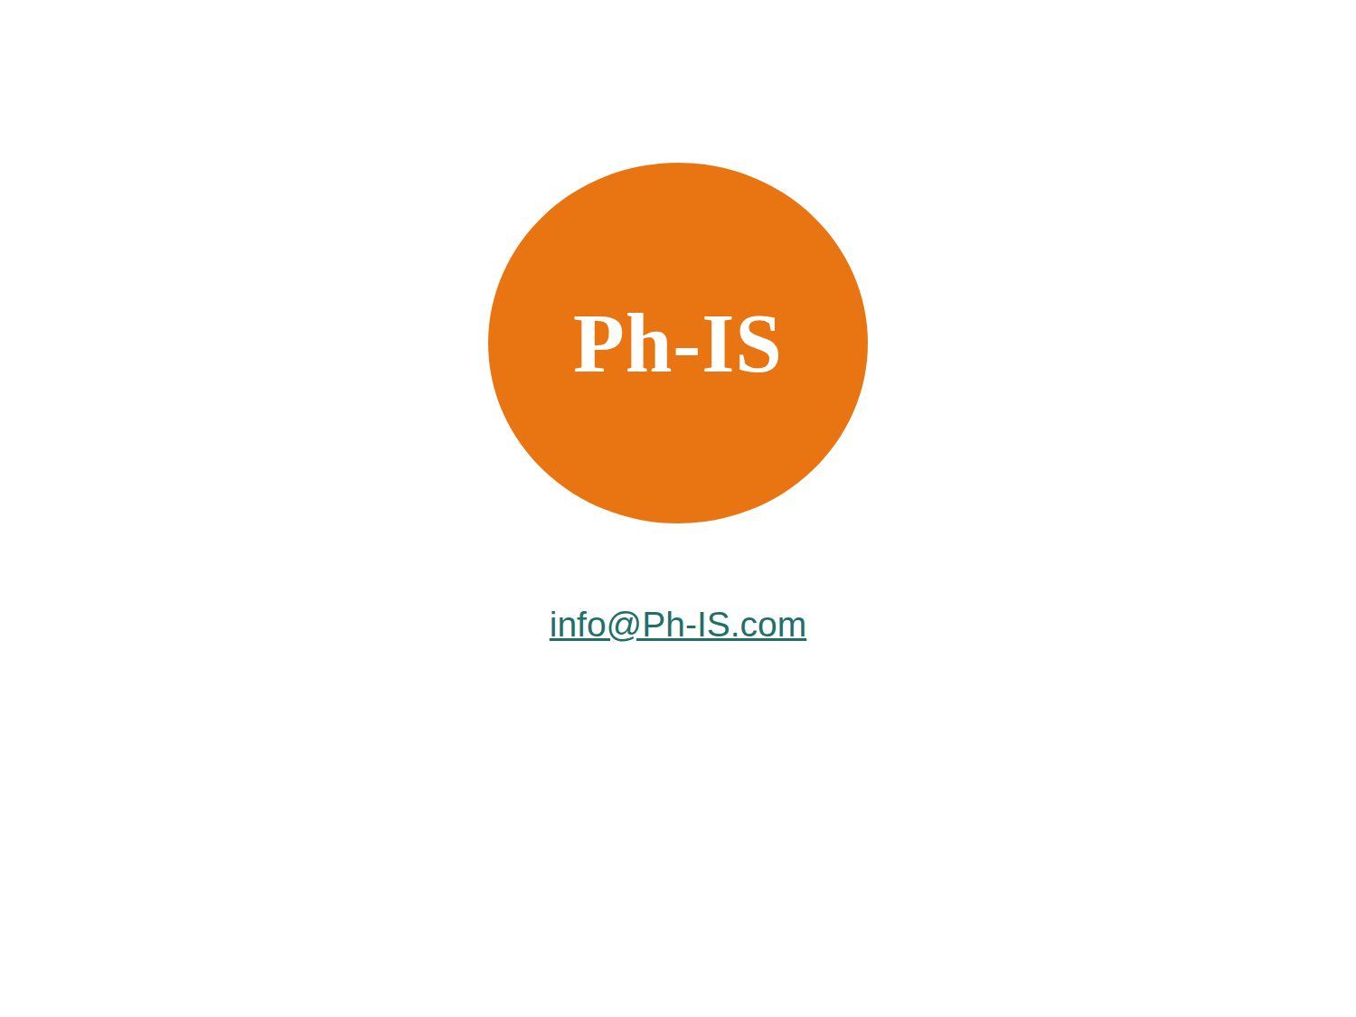Ph-IS
info@Ph-IS.com